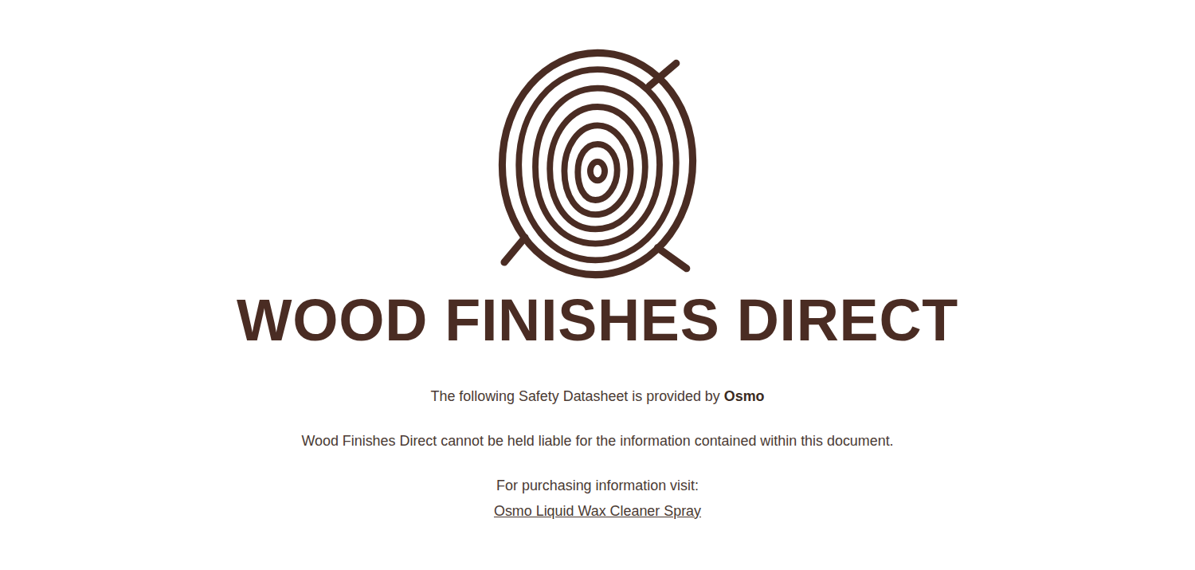WOOD FINISHES DIRECT
The following Safety Datasheet is provided by Osmo
Wood Finishes Direct cannot be held liable for the information contained within this document.
For purchasing information visit:
Osmo Liquid Wax Cleaner Spray